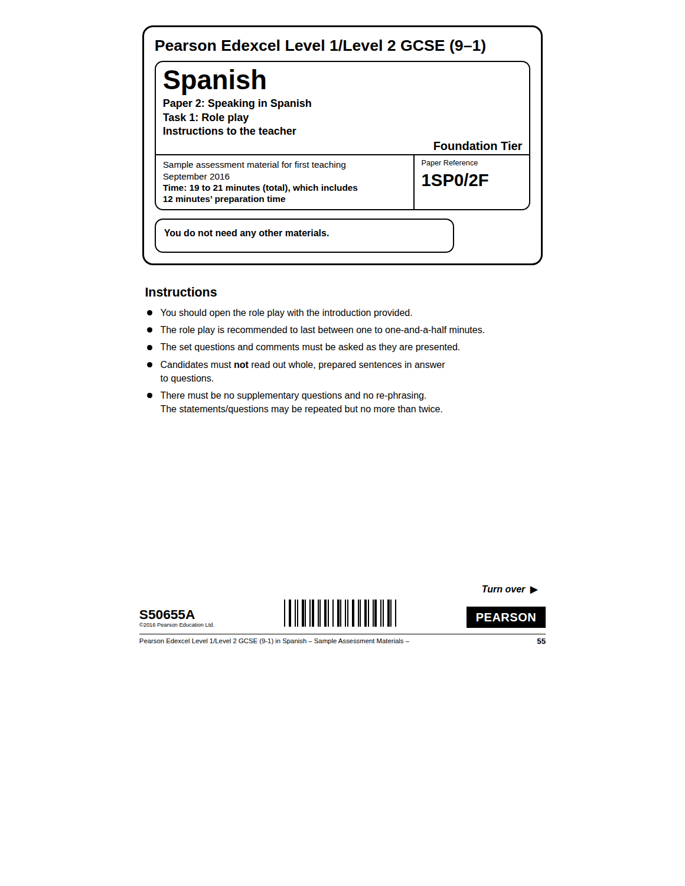Pearson Edexcel Level 1/Level 2 GCSE (9–1)
Spanish
Paper 2: Speaking in Spanish
Task 1: Role play
Instructions to the teacher
Foundation Tier
Sample assessment material for first teaching
September 2016
Time: 19 to 21 minutes (total), which includes
12 minutes’ preparation time
Paper Reference
1SP0/2F
You do not need any other materials.
Instructions
You should open the role play with the introduction provided.
The role play is recommended to last between one to one-and-a-half minutes.
The set questions and comments must be asked as they are presented.
Candidates must not read out whole, prepared sentences in answer to questions.
There must be no supplementary questions and no re-phrasing. The statements/questions may be repeated but no more than twice.
Turn over ▶
S50655A
©2016 Pearson Education Ltd.
PEARSON
Pearson Edexcel Level 1/Level 2 GCSE (9-1) in Spanish – Sample Assessment Materials –
55